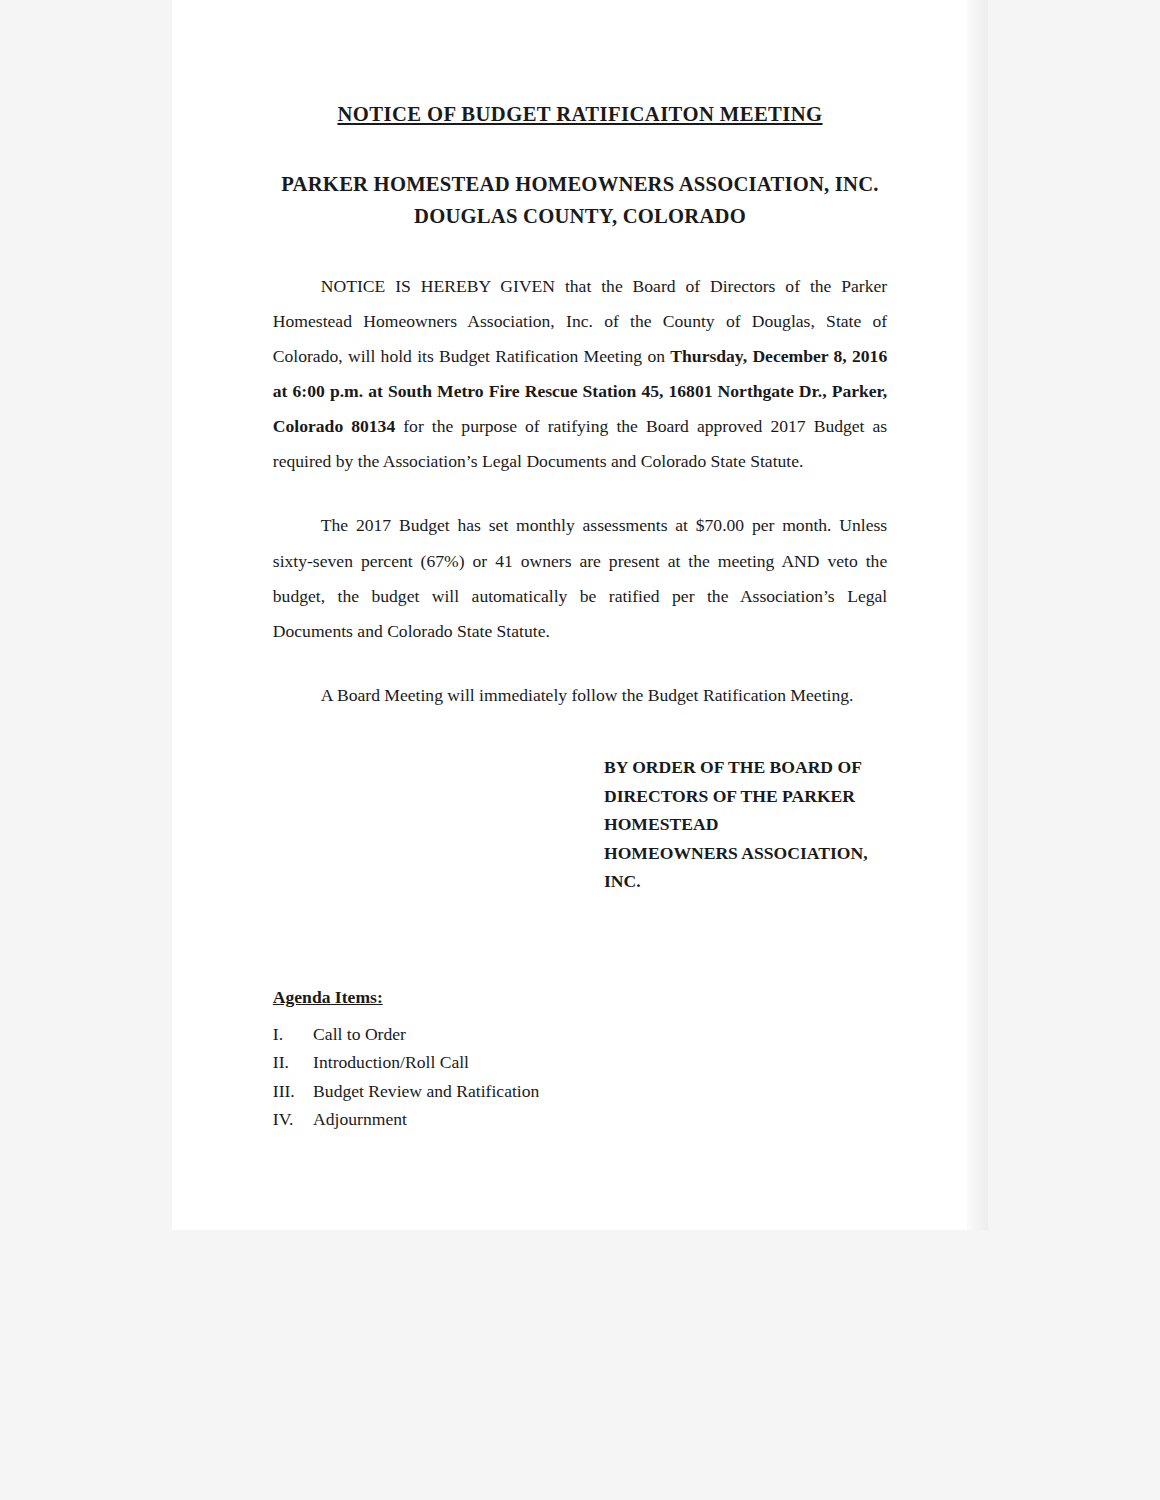NOTICE OF BUDGET RATIFICAITON MEETING
PARKER HOMESTEAD HOMEOWNERS ASSOCIATION, INC. DOUGLAS COUNTY, COLORADO
NOTICE IS HEREBY GIVEN that the Board of Directors of the Parker Homestead Homeowners Association, Inc. of the County of Douglas, State of Colorado, will hold its Budget Ratification Meeting on Thursday, December 8, 2016 at 6:00 p.m. at South Metro Fire Rescue Station 45, 16801 Northgate Dr., Parker, Colorado 80134 for the purpose of ratifying the Board approved 2017 Budget as required by the Association’s Legal Documents and Colorado State Statute.
The 2017 Budget has set monthly assessments at $70.00 per month. Unless sixty-seven percent (67%) or 41 owners are present at the meeting AND veto the budget, the budget will automatically be ratified per the Association’s Legal Documents and Colorado State Statute.
A Board Meeting will immediately follow the Budget Ratification Meeting.
BY ORDER OF THE BOARD OF
DIRECTORS OF THE PARKER HOMESTEAD
HOMEOWNERS ASSOCIATION, INC.
Agenda Items:
I. Call to Order
II. Introduction/Roll Call
III. Budget Review and Ratification
IV. Adjournment